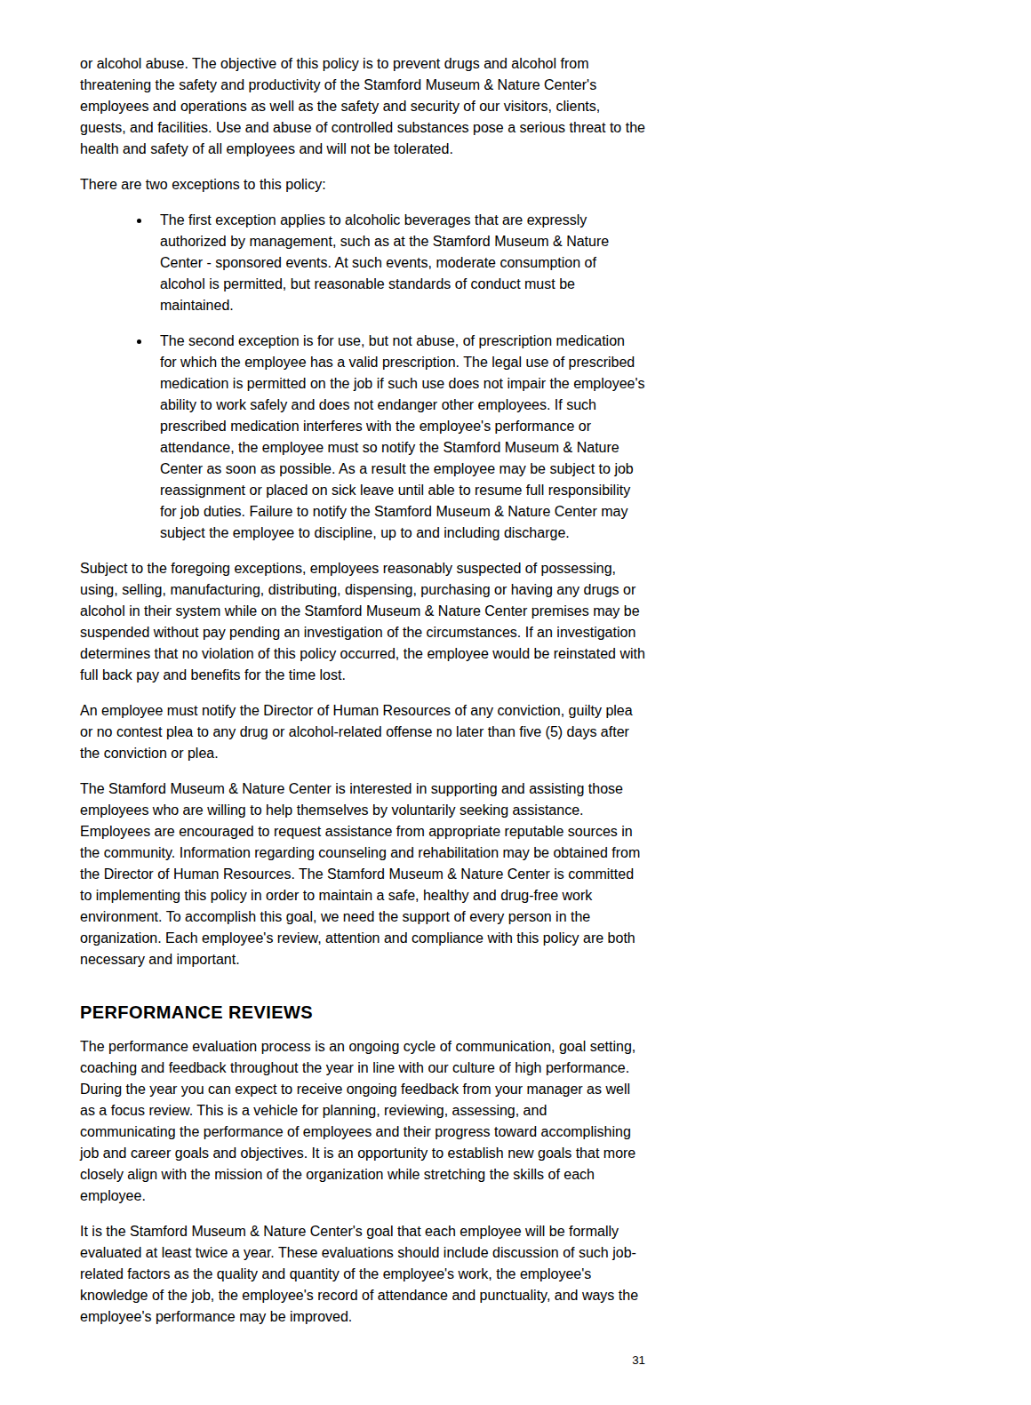or alcohol abuse. The objective of this policy is to prevent drugs and alcohol from threatening the safety and productivity of the Stamford Museum & Nature Center's employees and operations as well as the safety and security of our visitors, clients, guests, and facilities. Use and abuse of controlled substances pose a serious threat to the health and safety of all employees and will not be tolerated.
There are two exceptions to this policy:
The first exception applies to alcoholic beverages that are expressly authorized by management, such as at the Stamford Museum & Nature Center - sponsored events. At such events, moderate consumption of alcohol is permitted, but reasonable standards of conduct must be maintained.
The second exception is for use, but not abuse, of prescription medication for which the employee has a valid prescription. The legal use of prescribed medication is permitted on the job if such use does not impair the employee's ability to work safely and does not endanger other employees. If such prescribed medication interferes with the employee's performance or attendance, the employee must so notify the Stamford Museum & Nature Center as soon as possible. As a result the employee may be subject to job reassignment or placed on sick leave until able to resume full responsibility for job duties. Failure to notify the Stamford Museum & Nature Center may subject the employee to discipline, up to and including discharge.
Subject to the foregoing exceptions, employees reasonably suspected of possessing, using, selling, manufacturing, distributing, dispensing, purchasing or having any drugs or alcohol in their system while on the Stamford Museum & Nature Center premises may be suspended without pay pending an investigation of the circumstances. If an investigation determines that no violation of this policy occurred, the employee would be reinstated with full back pay and benefits for the time lost.
An employee must notify the Director of Human Resources of any conviction, guilty plea or no contest plea to any drug or alcohol-related offense no later than five (5) days after the conviction or plea.
The Stamford Museum & Nature Center is interested in supporting and assisting those employees who are willing to help themselves by voluntarily seeking assistance. Employees are encouraged to request assistance from appropriate reputable sources in the community. Information regarding counseling and rehabilitation may be obtained from the Director of Human Resources. The Stamford Museum & Nature Center is committed to implementing this policy in order to maintain a safe, healthy and drug-free work environment. To accomplish this goal, we need the support of every person in the organization. Each employee's review, attention and compliance with this policy are both necessary and important.
PERFORMANCE REVIEWS
The performance evaluation process is an ongoing cycle of communication, goal setting, coaching and feedback throughout the year in line with our culture of high performance. During the year you can expect to receive ongoing feedback from your manager as well as a focus review. This is a vehicle for planning, reviewing, assessing, and communicating the performance of employees and their progress toward accomplishing job and career goals and objectives. It is an opportunity to establish new goals that more closely align with the mission of the organization while stretching the skills of each employee.
It is the Stamford Museum & Nature Center's goal that each employee will be formally evaluated at least twice a year. These evaluations should include discussion of such job-related factors as the quality and quantity of the employee's work, the employee's knowledge of the job, the employee's record of attendance and punctuality, and ways the employee's performance may be improved.
31